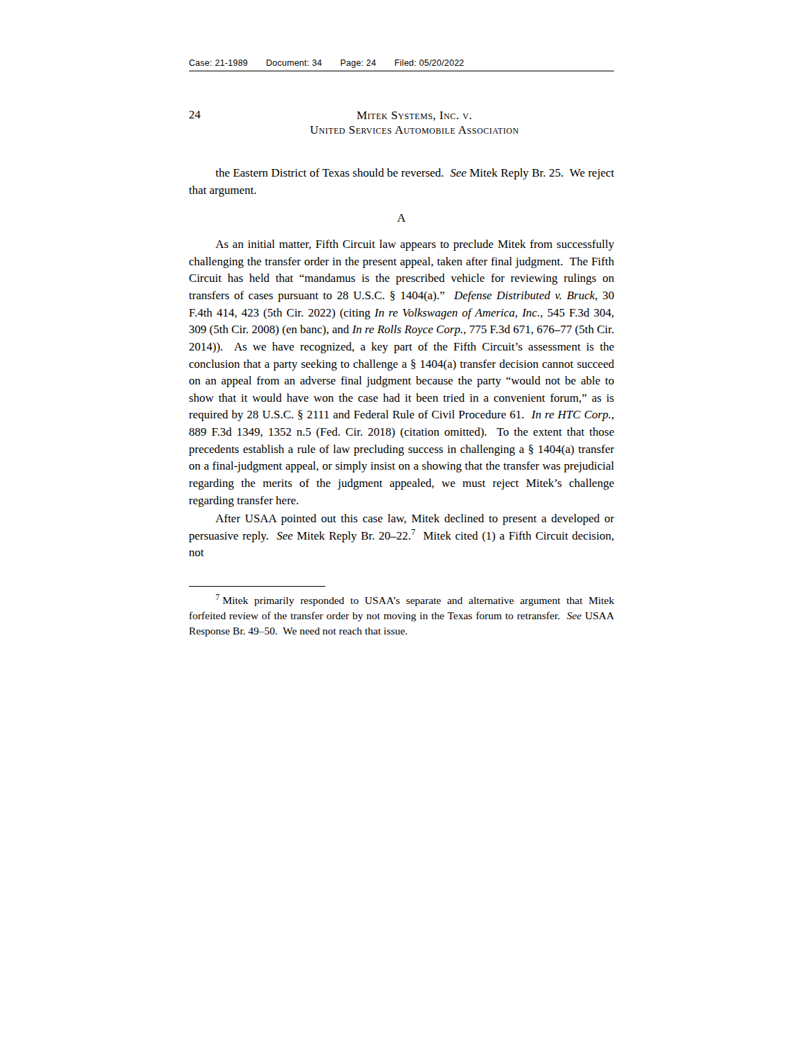Case: 21-1989 Document: 34 Page: 24 Filed: 05/20/2022
24
Mitek Systems, Inc. v.
United Services Automobile Association
the Eastern District of Texas should be reversed. See Mitek Reply Br. 25. We reject that argument.
A
As an initial matter, Fifth Circuit law appears to preclude Mitek from successfully challenging the transfer order in the present appeal, taken after final judgment. The Fifth Circuit has held that “mandamus is the prescribed vehicle for reviewing rulings on transfers of cases pursuant to 28 U.S.C. § 1404(a).” Defense Distributed v. Bruck, 30 F.4th 414, 423 (5th Cir. 2022) (citing In re Volkswagen of America, Inc., 545 F.3d 304, 309 (5th Cir. 2008) (en banc), and In re Rolls Royce Corp., 775 F.3d 671, 676–77 (5th Cir. 2014)). As we have recognized, a key part of the Fifth Circuit’s assessment is the conclusion that a party seeking to challenge a § 1404(a) transfer decision cannot succeed on an appeal from an adverse final judgment because the party “would not be able to show that it would have won the case had it been tried in a convenient forum,” as is required by 28 U.S.C. § 2111 and Federal Rule of Civil Procedure 61. In re HTC Corp., 889 F.3d 1349, 1352 n.5 (Fed. Cir. 2018) (citation omitted). To the extent that those precedents establish a rule of law precluding success in challenging a § 1404(a) transfer on a final-judgment appeal, or simply insist on a showing that the transfer was prejudicial regarding the merits of the judgment appealed, we must reject Mitek’s challenge regarding transfer here.
After USAA pointed out this case law, Mitek declined to present a developed or persuasive reply. See Mitek Reply Br. 20–22.7 Mitek cited (1) a Fifth Circuit decision, not
7 Mitek primarily responded to USAA’s separate and alternative argument that Mitek forfeited review of the transfer order by not moving in the Texas forum to retransfer. See USAA Response Br. 49–50. We need not reach that issue.